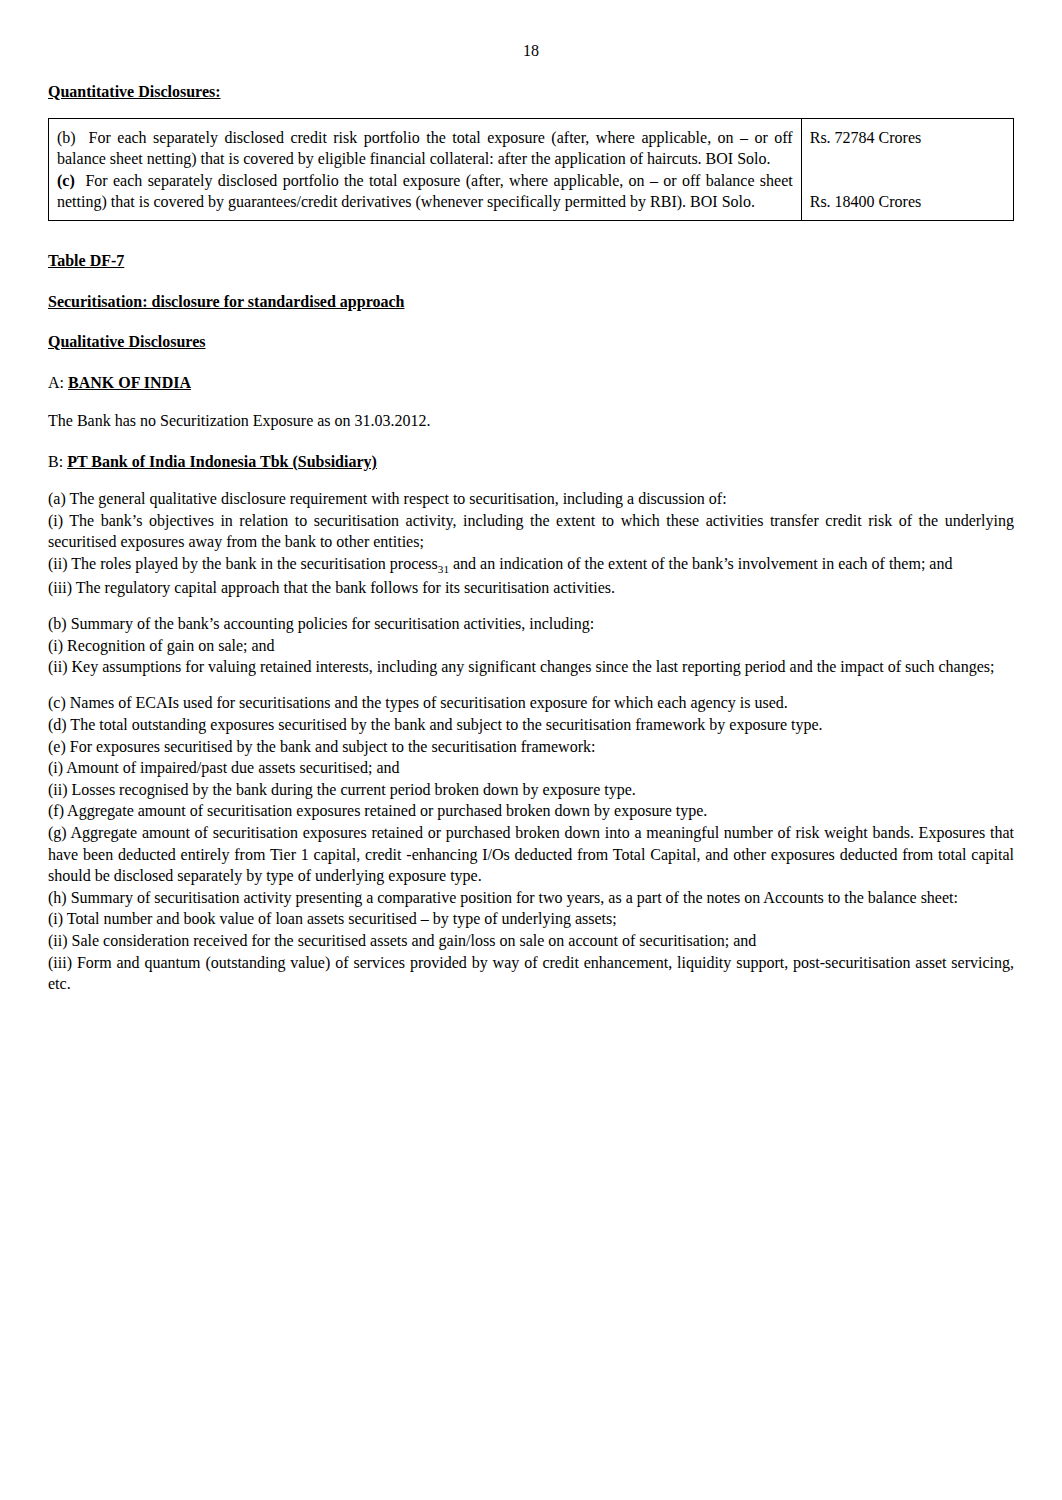18
Quantitative Disclosures:
| (b) For each separately disclosed credit risk portfolio the total exposure (after, where applicable, on – or off balance sheet netting) that is covered by eligible financial collateral: after the application of haircuts. BOI Solo. (c) For each separately disclosed portfolio the total exposure (after, where applicable, on – or off balance sheet netting) that is covered by guarantees/credit derivatives (whenever specifically permitted by RBI). BOI Solo. | Rs. 72784 Crores Rs. 18400 Crores |
Table DF-7
Securitisation: disclosure for standardised approach
Qualitative Disclosures
A: BANK OF INDIA
The Bank has no Securitization Exposure as on 31.03.2012.
B: PT Bank of India Indonesia Tbk (Subsidiary)
(a) The general qualitative disclosure requirement with respect to securitisation, including a discussion of:
(i) The bank’s objectives in relation to securitisation activity, including the extent to which these activities transfer credit risk of the underlying securitised exposures away from the bank to other entities;
(ii) The roles played by the bank in the securitisation process31 and an indication of the extent of the bank’s involvement in each of them; and
(iii) The regulatory capital approach that the bank follows for its securitisation activities.
(b) Summary of the bank’s accounting policies for securitisation activities, including:
(i) Recognition of gain on sale; and
(ii) Key assumptions for valuing retained interests, including any significant changes since the last reporting period and the impact of such changes;
(c) Names of ECAIs used for securitisations and the types of securitisation exposure for which each agency is used.
(d) The total outstanding exposures securitised by the bank and subject to the securitisation framework by exposure type.
(e) For exposures securitised by the bank and subject to the securitisation framework:
(i) Amount of impaired/past due assets securitised; and
(ii) Losses recognised by the bank during the current period broken down by exposure type.
(f) Aggregate amount of securitisation exposures retained or purchased broken down by exposure type.
(g) Aggregate amount of securitisation exposures retained or purchased broken down into a meaningful number of risk weight bands. Exposures that have been deducted entirely from Tier 1 capital, credit -enhancing I/Os deducted from Total Capital, and other exposures deducted from total capital should be disclosed separately by type of underlying exposure type.
(h) Summary of securitisation activity presenting a comparative position for two years, as a part of the notes on Accounts to the balance sheet:
(i) Total number and book value of loan assets securitised – by type of underlying assets;
(ii) Sale consideration received for the securitised assets and gain/loss on sale on account of securitisation; and
(iii) Form and quantum (outstanding value) of services provided by way of credit enhancement, liquidity support, post-securitisation asset servicing, etc.